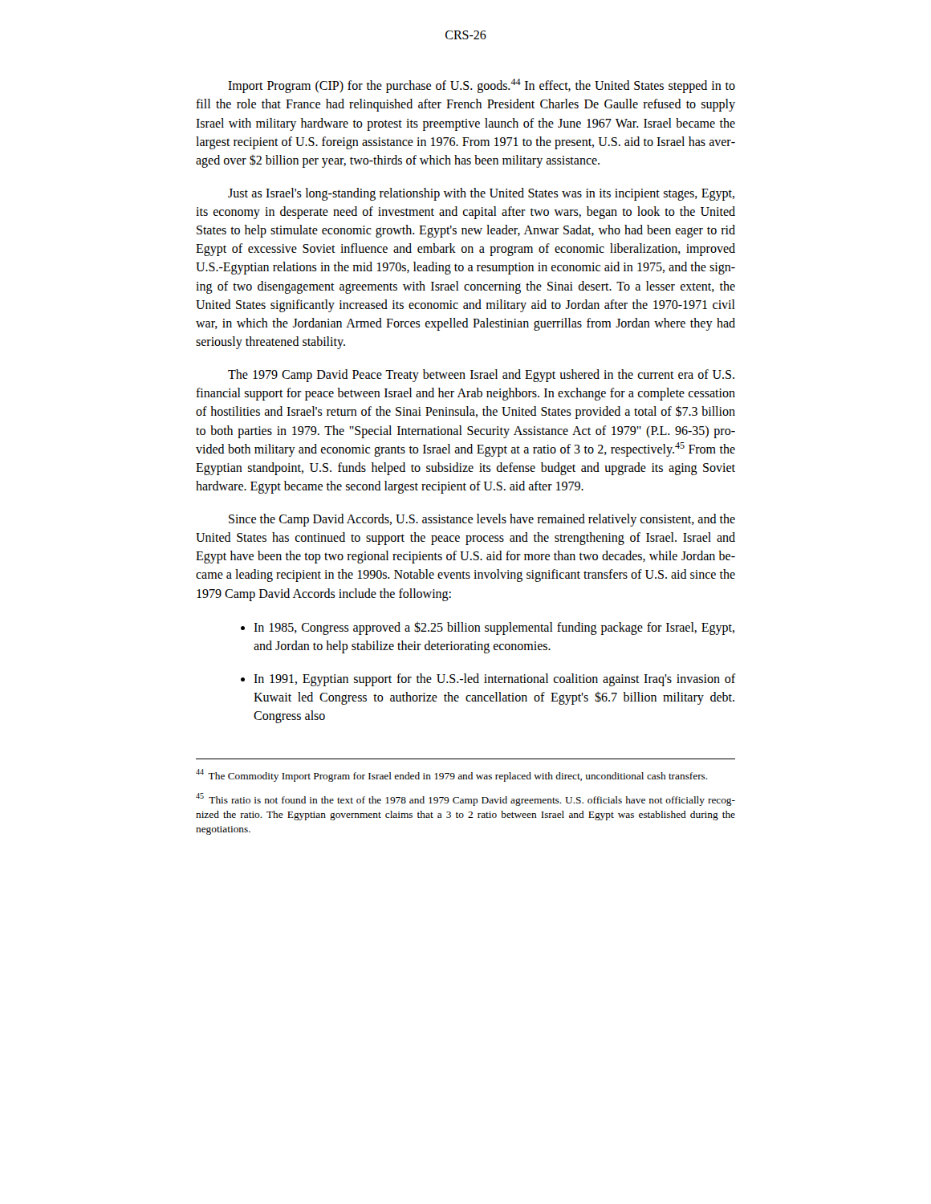CRS-26
Import Program (CIP) for the purchase of U.S. goods.44 In effect, the United States stepped in to fill the role that France had relinquished after French President Charles De Gaulle refused to supply Israel with military hardware to protest its preemptive launch of the June 1967 War. Israel became the largest recipient of U.S. foreign assistance in 1976. From 1971 to the present, U.S. aid to Israel has averaged over $2 billion per year, two-thirds of which has been military assistance.
Just as Israel's long-standing relationship with the United States was in its incipient stages, Egypt, its economy in desperate need of investment and capital after two wars, began to look to the United States to help stimulate economic growth. Egypt's new leader, Anwar Sadat, who had been eager to rid Egypt of excessive Soviet influence and embark on a program of economic liberalization, improved U.S.-Egyptian relations in the mid 1970s, leading to a resumption in economic aid in 1975, and the signing of two disengagement agreements with Israel concerning the Sinai desert. To a lesser extent, the United States significantly increased its economic and military aid to Jordan after the 1970-1971 civil war, in which the Jordanian Armed Forces expelled Palestinian guerrillas from Jordan where they had seriously threatened stability.
The 1979 Camp David Peace Treaty between Israel and Egypt ushered in the current era of U.S. financial support for peace between Israel and her Arab neighbors. In exchange for a complete cessation of hostilities and Israel's return of the Sinai Peninsula, the United States provided a total of $7.3 billion to both parties in 1979. The "Special International Security Assistance Act of 1979" (P.L. 96-35) provided both military and economic grants to Israel and Egypt at a ratio of 3 to 2, respectively.45 From the Egyptian standpoint, U.S. funds helped to subsidize its defense budget and upgrade its aging Soviet hardware. Egypt became the second largest recipient of U.S. aid after 1979.
Since the Camp David Accords, U.S. assistance levels have remained relatively consistent, and the United States has continued to support the peace process and the strengthening of Israel. Israel and Egypt have been the top two regional recipients of U.S. aid for more than two decades, while Jordan became a leading recipient in the 1990s. Notable events involving significant transfers of U.S. aid since the 1979 Camp David Accords include the following:
In 1985, Congress approved a $2.25 billion supplemental funding package for Israel, Egypt, and Jordan to help stabilize their deteriorating economies.
In 1991, Egyptian support for the U.S.-led international coalition against Iraq's invasion of Kuwait led Congress to authorize the cancellation of Egypt's $6.7 billion military debt. Congress also
44 The Commodity Import Program for Israel ended in 1979 and was replaced with direct, unconditional cash transfers.
45 This ratio is not found in the text of the 1978 and 1979 Camp David agreements. U.S. officials have not officially recognized the ratio. The Egyptian government claims that a 3 to 2 ratio between Israel and Egypt was established during the negotiations.